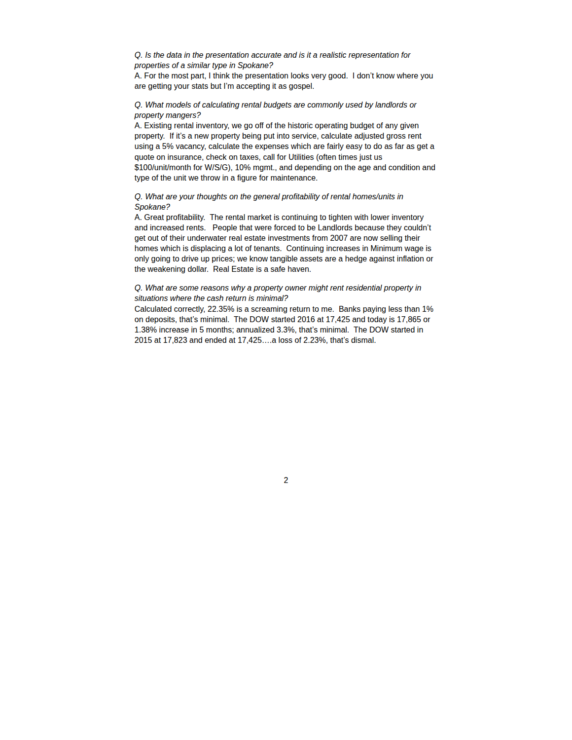Q. Is the data in the presentation accurate and is it a realistic representation for properties of a similar type in Spokane?
A. For the most part, I think the presentation looks very good. I don’t know where you are getting your stats but I’m accepting it as gospel.
Q. What models of calculating rental budgets are commonly used by landlords or property mangers?
A. Existing rental inventory, we go off of the historic operating budget of any given property. If it’s a new property being put into service, calculate adjusted gross rent using a 5% vacancy, calculate the expenses which are fairly easy to do as far as get a quote on insurance, check on taxes, call for Utilities (often times just us $100/unit/month for W/S/G), 10% mgmt., and depending on the age and condition and type of the unit we throw in a figure for maintenance.
Q. What are your thoughts on the general profitability of rental homes/units in Spokane?
A. Great profitability. The rental market is continuing to tighten with lower inventory and increased rents. People that were forced to be Landlords because they couldn’t get out of their underwater real estate investments from 2007 are now selling their homes which is displacing a lot of tenants. Continuing increases in Minimum wage is only going to drive up prices; we know tangible assets are a hedge against inflation or the weakening dollar. Real Estate is a safe haven.
Q. What are some reasons why a property owner might rent residential property in situations where the cash return is minimal?
Calculated correctly, 22.35% is a screaming return to me. Banks paying less than 1% on deposits, that’s minimal. The DOW started 2016 at 17,425 and today is 17,865 or 1.38% increase in 5 months; annualized 3.3%, that’s minimal. The DOW started in 2015 at 17,823 and ended at 17,425….a loss of 2.23%, that’s dismal.
2